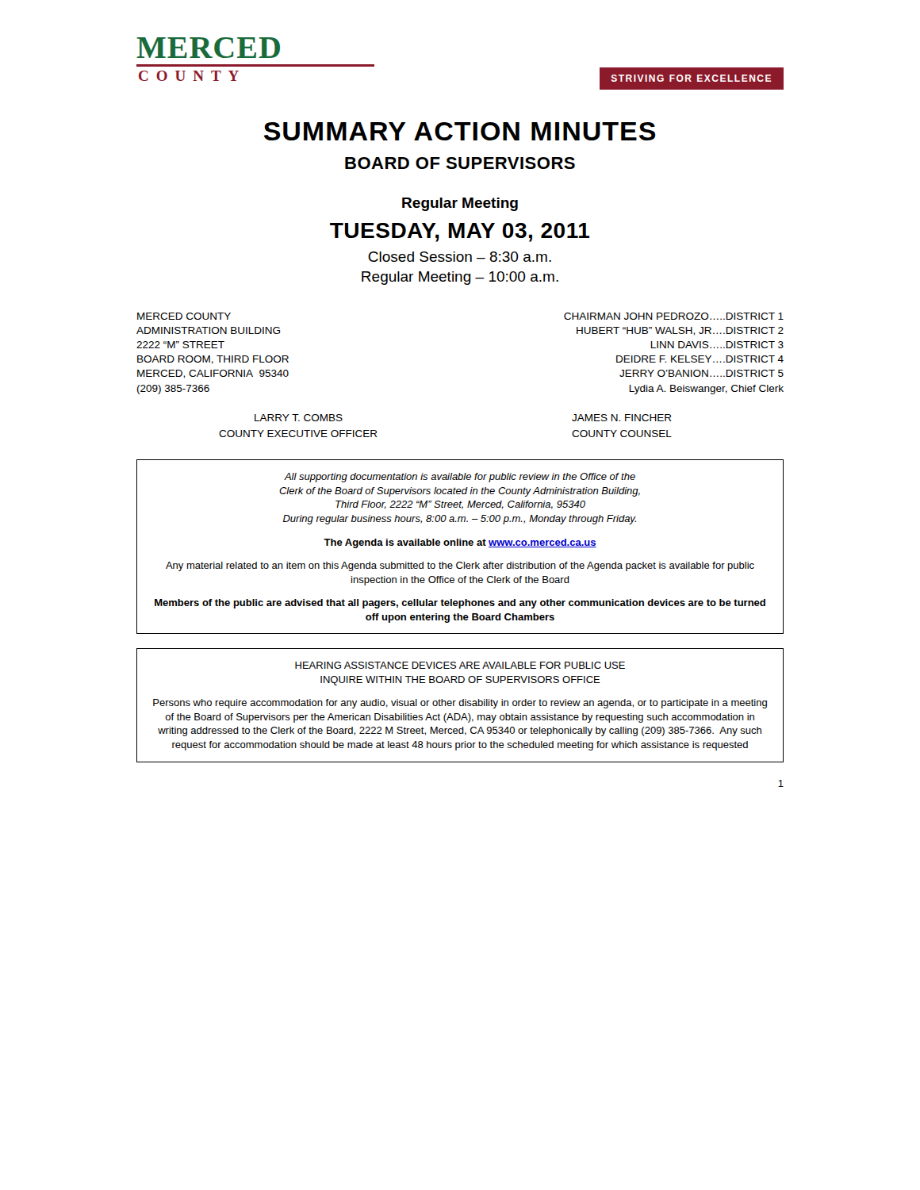MERCED
COUNTY
STRIVING FOR EXCELLENCE
SUMMARY ACTION MINUTES
BOARD OF SUPERVISORS
Regular Meeting
TUESDAY, MAY 03, 2011
Closed Session – 8:30 a.m.
Regular Meeting – 10:00 a.m.
| MERCED COUNTY | CHAIRMAN JOHN PEDROZO…..DISTRICT 1 |
| ADMINISTRATION BUILDING | HUBERT “HUB” WALSH, JR….DISTRICT 2 |
| 2222 “M” STREET | LINN DAVIS…..DISTRICT 3 |
| BOARD ROOM, THIRD FLOOR | DEIDRE F. KELSEY….DISTRICT 4 |
| MERCED, CALIFORNIA 95340 | JERRY O’BANION…..DISTRICT 5 |
| (209) 385-7366 | Lydia A. Beiswanger, Chief Clerk |
| LARRY T. COMBS | JAMES N. FINCHER |
| COUNTY EXECUTIVE OFFICER | COUNTY COUNSEL |
All supporting documentation is available for public review in the Office of the
Clerk of the Board of Supervisors located in the County Administration Building,
Third Floor, 2222 “M” Street, Merced, California, 95340
During regular business hours, 8:00 a.m. – 5:00 p.m., Monday through Friday.
The Agenda is available online at www.co.merced.ca.us
Any material related to an item on this Agenda submitted to the Clerk after distribution of the Agenda packet is available for public inspection in the Office of the Clerk of the Board
Members of the public are advised that all pagers, cellular telephones and any other communication devices are to be turned off upon entering the Board Chambers
HEARING ASSISTANCE DEVICES ARE AVAILABLE FOR PUBLIC USE
INQUIRE WITHIN THE BOARD OF SUPERVISORS OFFICE
Persons who require accommodation for any audio, visual or other disability in order to review an agenda, or to participate in a meeting of the Board of Supervisors per the American Disabilities Act (ADA), may obtain assistance by requesting such accommodation in writing addressed to the Clerk of the Board, 2222 M Street, Merced, CA 95340 or telephonically by calling (209) 385-7366. Any such request for accommodation should be made at least 48 hours prior to the scheduled meeting for which assistance is requested
1